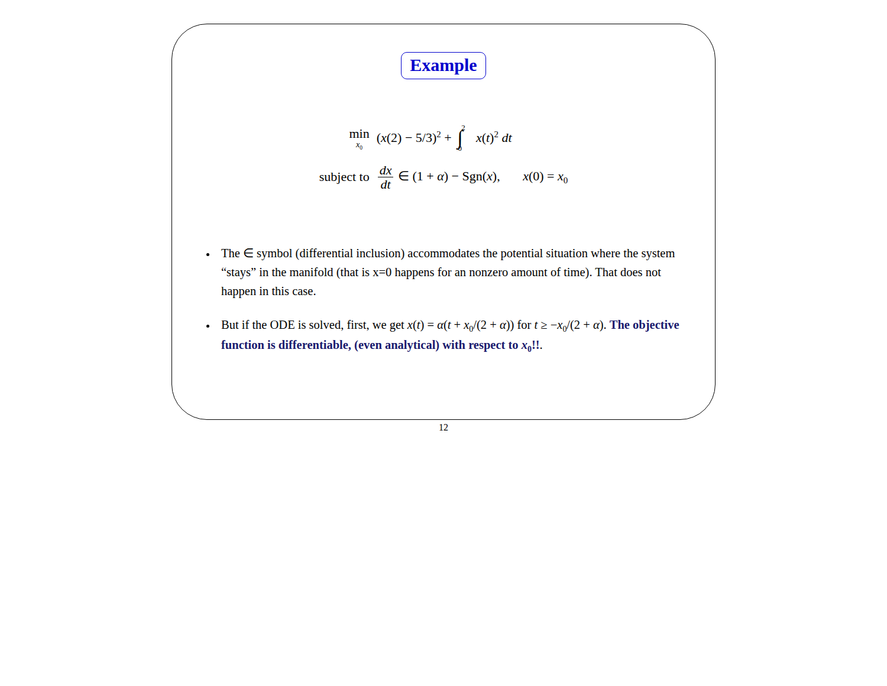Example
| min x 0 | ( x (2) − 5/3) 2 + 2 ∫ 0 x ( t ) 2 dt |
| subject to | dx dt ∈ (1 + α ) − Sgn( x ), x (0) = x 0 |
The ∈ symbol (differential inclusion) accommodates the potential situation where the system “stays” in the manifold (that is x=0 happens for an nonzero amount of time). That does not happen in this case.
But if the ODE is solved, first, we get x(t) = α(t + x0/(2 + α)) for t ≥ −x0/(2 + α). The objective function is differentiable, (even analytical) with respect to x0!!.
12